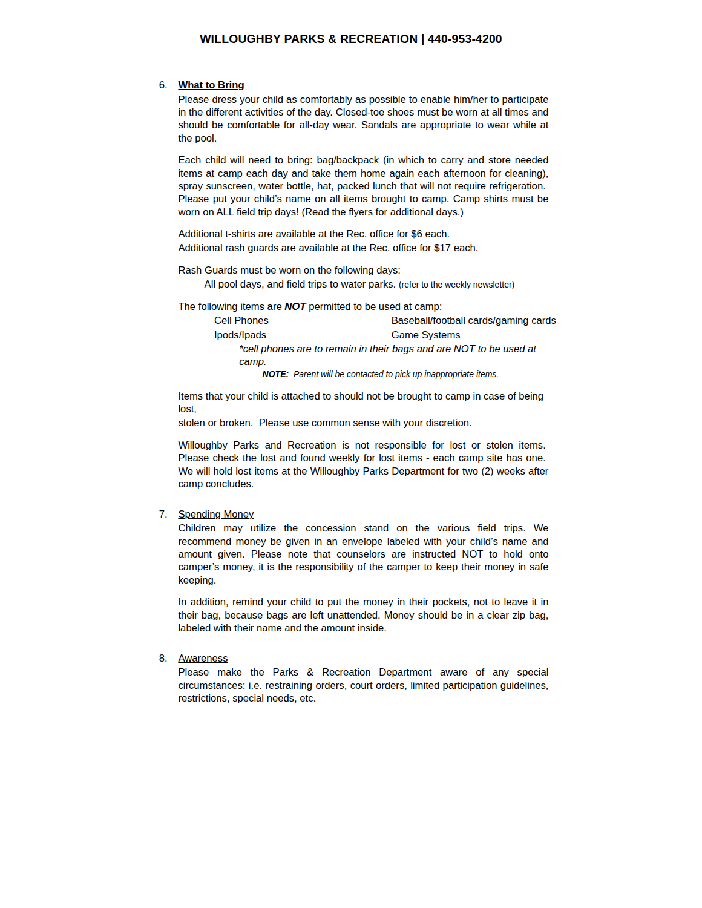WILLOUGHBY PARKS & RECREATION | 440-953-4200
6. What to Bring
Please dress your child as comfortably as possible to enable him/her to participate in the different activities of the day. Closed-toe shoes must be worn at all times and should be comfortable for all-day wear. Sandals are appropriate to wear while at the pool.
Each child will need to bring: bag/backpack (in which to carry and store needed items at camp each day and take them home again each afternoon for cleaning), spray sunscreen, water bottle, hat, packed lunch that will not require refrigeration. Please put your child’s name on all items brought to camp. Camp shirts must be worn on ALL field trip days! (Read the flyers for additional days.)
Additional t-shirts are available at the Rec. office for $6 each.
Additional rash guards are available at the Rec. office for $17 each.
Rash Guards must be worn on the following days:
All pool days, and field trips to water parks. (refer to the weekly newsletter)
The following items are NOT permitted to be used at camp:
Cell Phones
Baseball/football cards/gaming cards
Ipods/Ipads
Game Systems
*cell phones are to remain in their bags and are NOT to be used at camp.
NOTE: Parent will be contacted to pick up inappropriate items.
Items that your child is attached to should not be brought to camp in case of being lost,
stolen or broken. Please use common sense with your discretion.
Willoughby Parks and Recreation is not responsible for lost or stolen items. Please check the lost and found weekly for lost items - each camp site has one. We will hold lost items at the Willoughby Parks Department for two (2) weeks after camp concludes.
7. Spending Money
Children may utilize the concession stand on the various field trips. We recommend money be given in an envelope labeled with your child’s name and amount given. Please note that counselors are instructed NOT to hold onto camper’s money, it is the responsibility of the camper to keep their money in safe keeping.
In addition, remind your child to put the money in their pockets, not to leave it in their bag, because bags are left unattended. Money should be in a clear zip bag, labeled with their name and the amount inside.
8. Awareness
Please make the Parks & Recreation Department aware of any special circumstances: i.e. restraining orders, court orders, limited participation guidelines, restrictions, special needs, etc.